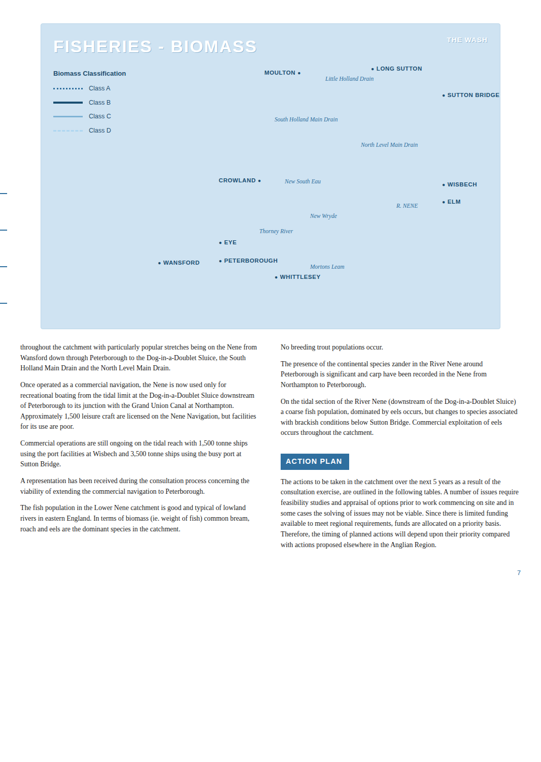FISHERIES - BIOMASS
Biomass Classification
Class A
Class B
Class C
Class D
THE WASH MOULTON LONG SUTTON SUTTON BRIDGE CROWLAND WISBECH ELM EYE WANSFORD PETERBOROUGH WHITTLESEY Little Holland Drain South Holland Main Drain North Level Main Drain New South Eau R. NENE New Wryde Thorney River Mortons Leam
throughout the catchment with particularly popular stretches being on the Nene from Wansford down through Peterborough to the Dog-in-a-Doublet Sluice, the South Holland Main Drain and the North Level Main Drain.
Once operated as a commercial navigation, the Nene is now used only for recreational boating from the tidal limit at the Dog-in-a-Doublet Sluice downstream of Peterborough to its junction with the Grand Union Canal at Northampton. Approximately 1,500 leisure craft are licensed on the Nene Navigation, but facilities for its use are poor.
Commercial operations are still ongoing on the tidal reach with 1,500 tonne ships using the port facilities at Wisbech and 3,500 tonne ships using the busy port at Sutton Bridge.
A representation has been received during the consultation process concerning the viability of extending the commercial navigation to Peterborough.
The fish population in the Lower Nene catchment is good and typical of lowland rivers in eastern England. In terms of biomass (ie. weight of fish) common bream, roach and eels are the dominant species in the catchment.
No breeding trout populations occur.
The presence of the continental species zander in the River Nene around Peterborough is significant and carp have been recorded in the Nene from Northampton to Peterborough.
On the tidal section of the River Nene (downstream of the Dog-in-a-Doublet Sluice) a coarse fish population, dominated by eels occurs, but changes to species associated with brackish conditions below Sutton Bridge. Commercial exploitation of eels occurs throughout the catchment.
Action Plan
The actions to be taken in the catchment over the next 5 years as a result of the consultation exercise, are outlined in the following tables. A number of issues require feasibility studies and appraisal of options prior to work commencing on site and in some cases the solving of issues may not be viable. Since there is limited funding available to meet regional requirements, funds are allocated on a priority basis. Therefore, the timing of planned actions will depend upon their priority compared with actions proposed elsewhere in the Anglian Region.
7